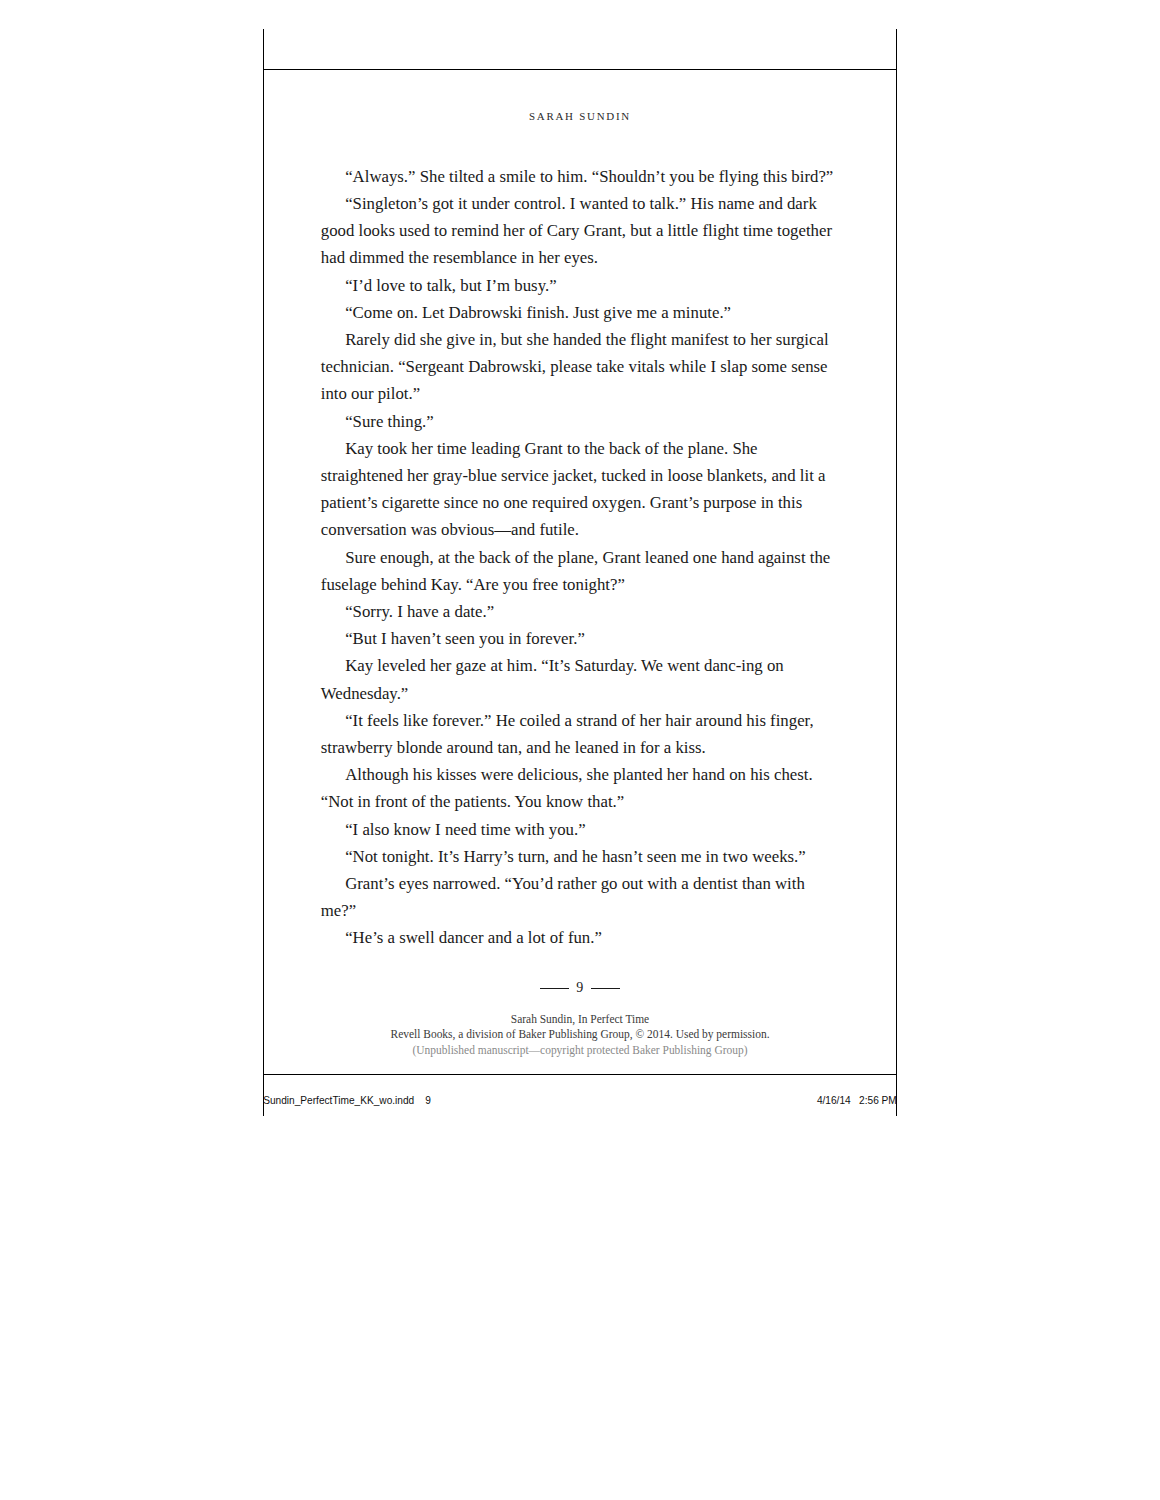Sarah Sundin
“Always.” She tilted a smile to him. “Shouldn’t you be flying this bird?”
“Singleton’s got it under control. I wanted to talk.” His name and dark good looks used to remind her of Cary Grant, but a little flight time together had dimmed the resemblance in her eyes.
“I’d love to talk, but I’m busy.”
“Come on. Let Dabrowski finish. Just give me a minute.”
Rarely did she give in, but she handed the flight manifest to her surgical technician. “Sergeant Dabrowski, please take vitals while I slap some sense into our pilot.”
“Sure thing.”
Kay took her time leading Grant to the back of the plane. She straightened her gray-blue service jacket, tucked in loose blankets, and lit a patient’s cigarette since no one required oxygen. Grant’s purpose in this conversation was obvious—and futile.
Sure enough, at the back of the plane, Grant leaned one hand against the fuselage behind Kay. “Are you free tonight?”
“Sorry. I have a date.”
“But I haven’t seen you in forever.”
Kay leveled her gaze at him. “It’s Saturday. We went danc-ing on Wednesday.”
“It feels like forever.” He coiled a strand of her hair around his finger, strawberry blonde around tan, and he leaned in for a kiss.
Although his kisses were delicious, she planted her hand on his chest. “Not in front of the patients. You know that.”
“I also know I need time with you.”
“Not tonight. It’s Harry’s turn, and he hasn’t seen me in two weeks.”
Grant’s eyes narrowed. “You’d rather go out with a dentist than with me?”
“He’s a swell dancer and a lot of fun.”
9
Sarah Sundin, In Perfect Time
Revell Books, a division of Baker Publishing Group, © 2014. Used by permission.
(Unpublished manuscript—copyright protected Baker Publishing Group)
Sundin_PerfectTime_KK_wo.indd 9
4/16/14 2:56 PM